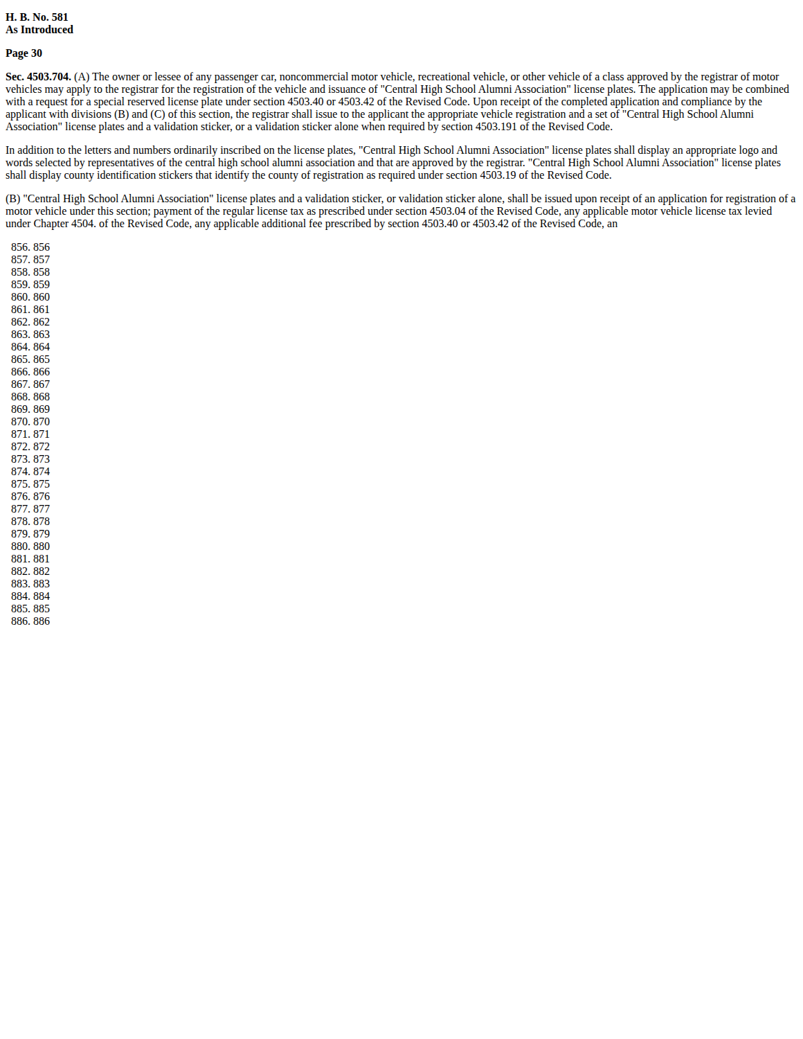H. B. No. 581
As Introduced
Page 30
Sec. 4503.704. (A) The owner or lessee of any passenger car, noncommercial motor vehicle, recreational vehicle, or other vehicle of a class approved by the registrar of motor vehicles may apply to the registrar for the registration of the vehicle and issuance of "Central High School Alumni Association" license plates. The application may be combined with a request for a special reserved license plate under section 4503.40 or 4503.42 of the Revised Code. Upon receipt of the completed application and compliance by the applicant with divisions (B) and (C) of this section, the registrar shall issue to the applicant the appropriate vehicle registration and a set of "Central High School Alumni Association" license plates and a validation sticker, or a validation sticker alone when required by section 4503.191 of the Revised Code.
In addition to the letters and numbers ordinarily inscribed on the license plates, "Central High School Alumni Association" license plates shall display an appropriate logo and words selected by representatives of the central high school alumni association and that are approved by the registrar. "Central High School Alumni Association" license plates shall display county identification stickers that identify the county of registration as required under section 4503.19 of the Revised Code.
(B) "Central High School Alumni Association" license plates and a validation sticker, or validation sticker alone, shall be issued upon receipt of an application for registration of a motor vehicle under this section; payment of the regular license tax as prescribed under section 4503.04 of the Revised Code, any applicable motor vehicle license tax levied under Chapter 4504. of the Revised Code, any applicable additional fee prescribed by section 4503.40 or 4503.42 of the Revised Code, an
856
857
858
859
860
861
862
863
864
865
866
867
868
869
870
871
872
873
874
875
876
877
878
879
880
881
882
883
884
885
886